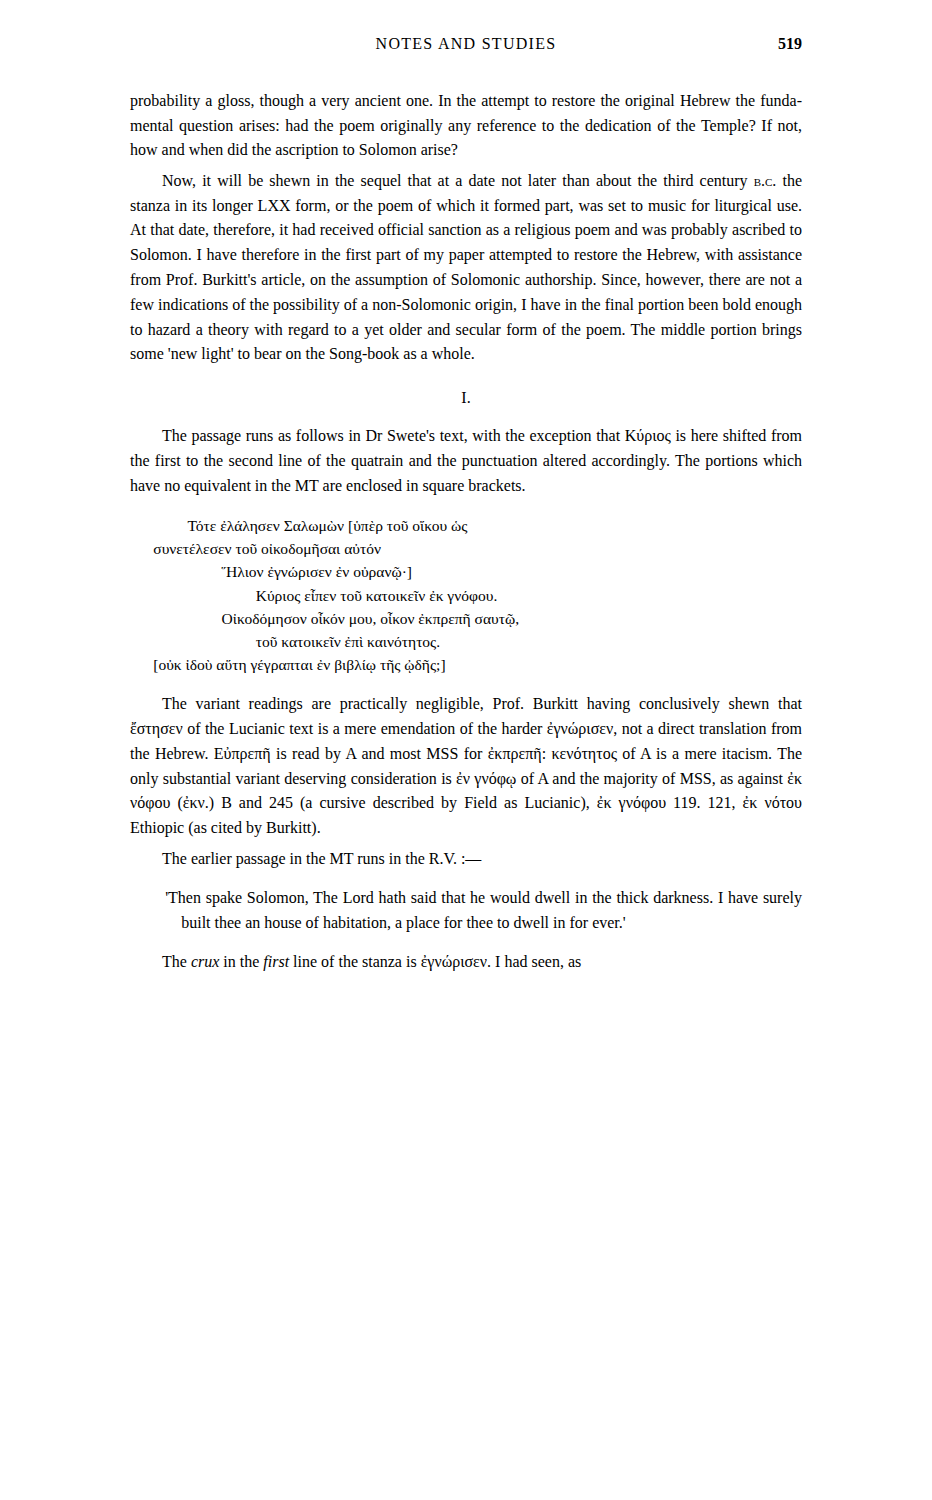NOTES AND STUDIES 519
probability a gloss, though a very ancient one. In the attempt to restore the original Hebrew the fundamental question arises: had the poem originally any reference to the dedication of the Temple? If not, how and when did the ascription to Solomon arise?
Now, it will be shewn in the sequel that at a date not later than about the third century b.c. the stanza in its longer LXX form, or the poem of which it formed part, was set to music for liturgical use. At that date, therefore, it had received official sanction as a religious poem and was probably ascribed to Solomon. I have therefore in the first part of my paper attempted to restore the Hebrew, with assistance from Prof. Burkitt's article, on the assumption of Solomonic authorship. Since, however, there are not a few indications of the possibility of a non-Solomonic origin, I have in the final portion been bold enough to hazard a theory with regard to a yet older and secular form of the poem. The middle portion brings some 'new light' to bear on the Song-book as a whole.
I.
The passage runs as follows in Dr Swete's text, with the exception that Κύριος is here shifted from the first to the second line of the quatrain and the punctuation altered accordingly. The portions which have no equivalent in the MT are enclosed in square brackets.
Τότε ἐλάλησεν Σαλωμὼν [ὑπὲρ τοῦ οἴκου ὡς
συνετέλεσεν τοῦ οἰκοδομῆσαι αὐτόν
Ἥλιον ἐγνώρισεν ἐν οὐρανῷ·]
Κύριος εἶπεν τοῦ κατοικεῖν ἐκ γνόφου.
Οἰκοδόμησον οἶκόν μου, οἶκον ἐκπρεπῆ σαυτῷ,
τοῦ κατοικεῖν ἐπὶ καινότητος.
[οὐκ ἰδοὺ αὕτη γέγραπται ἐν βιβλίῳ τῆς ᾠδῆς;]
The variant readings are practically negligible, Prof. Burkitt having conclusively shewn that ἔστησεν of the Lucianic text is a mere emendation of the harder ἐγνώρισεν, not a direct translation from the Hebrew. Εὐπρεπῆ is read by A and most MSS for ἐκπρεπῆ: κενότητος of A is a mere itacism. The only substantial variant deserving consideration is ἐν γνόφῳ of A and the majority of MSS, as against ἐκ νόφου (ἐκν.) B and 245 (a cursive described by Field as Lucianic), ἐκ γνόφου 119. 121, ἐκ νότου Ethiopic (as cited by Burkitt).
The earlier passage in the MT runs in the R.V. :—
'Then spake Solomon, The Lord hath said that he would dwell in the thick darkness. I have surely built thee an house of habitation, a place for thee to dwell in for ever.'
The crux in the first line of the stanza is ἐγνώρισεν. I had seen, as